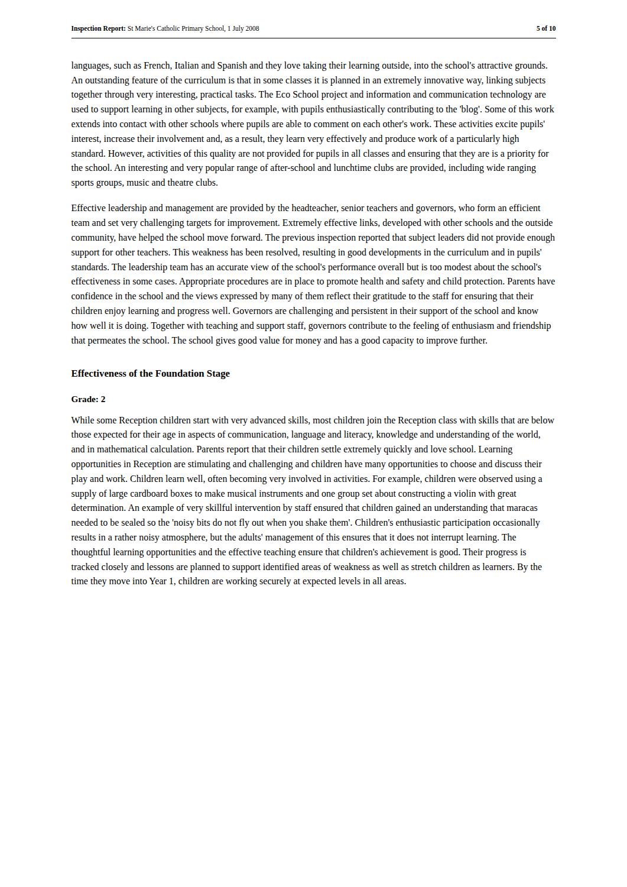Inspection Report: St Marie's Catholic Primary School, 1 July 2008
5 of 10
languages, such as French, Italian and Spanish and they love taking their learning outside, into the school's attractive grounds. An outstanding feature of the curriculum is that in some classes it is planned in an extremely innovative way, linking subjects together through very interesting, practical tasks. The Eco School project and information and communication technology are used to support learning in other subjects, for example, with pupils enthusiastically contributing to the 'blog'. Some of this work extends into contact with other schools where pupils are able to comment on each other's work. These activities excite pupils' interest, increase their involvement and, as a result, they learn very effectively and produce work of a particularly high standard. However, activities of this quality are not provided for pupils in all classes and ensuring that they are is a priority for the school. An interesting and very popular range of after-school and lunchtime clubs are provided, including wide ranging sports groups, music and theatre clubs.
Effective leadership and management are provided by the headteacher, senior teachers and governors, who form an efficient team and set very challenging targets for improvement. Extremely effective links, developed with other schools and the outside community, have helped the school move forward. The previous inspection reported that subject leaders did not provide enough support for other teachers. This weakness has been resolved, resulting in good developments in the curriculum and in pupils' standards. The leadership team has an accurate view of the school's performance overall but is too modest about the school's effectiveness in some cases. Appropriate procedures are in place to promote health and safety and child protection. Parents have confidence in the school and the views expressed by many of them reflect their gratitude to the staff for ensuring that their children enjoy learning and progress well. Governors are challenging and persistent in their support of the school and know how well it is doing. Together with teaching and support staff, governors contribute to the feeling of enthusiasm and friendship that permeates the school. The school gives good value for money and has a good capacity to improve further.
Effectiveness of the Foundation Stage
Grade: 2
While some Reception children start with very advanced skills, most children join the Reception class with skills that are below those expected for their age in aspects of communication, language and literacy, knowledge and understanding of the world, and in mathematical calculation. Parents report that their children settle extremely quickly and love school. Learning opportunities in Reception are stimulating and challenging and children have many opportunities to choose and discuss their play and work. Children learn well, often becoming very involved in activities. For example, children were observed using a supply of large cardboard boxes to make musical instruments and one group set about constructing a violin with great determination. An example of very skillful intervention by staff ensured that children gained an understanding that maracas needed to be sealed so the 'noisy bits do not fly out when you shake them'. Children's enthusiastic participation occasionally results in a rather noisy atmosphere, but the adults' management of this ensures that it does not interrupt learning. The thoughtful learning opportunities and the effective teaching ensure that children's achievement is good. Their progress is tracked closely and lessons are planned to support identified areas of weakness as well as stretch children as learners. By the time they move into Year 1, children are working securely at expected levels in all areas.